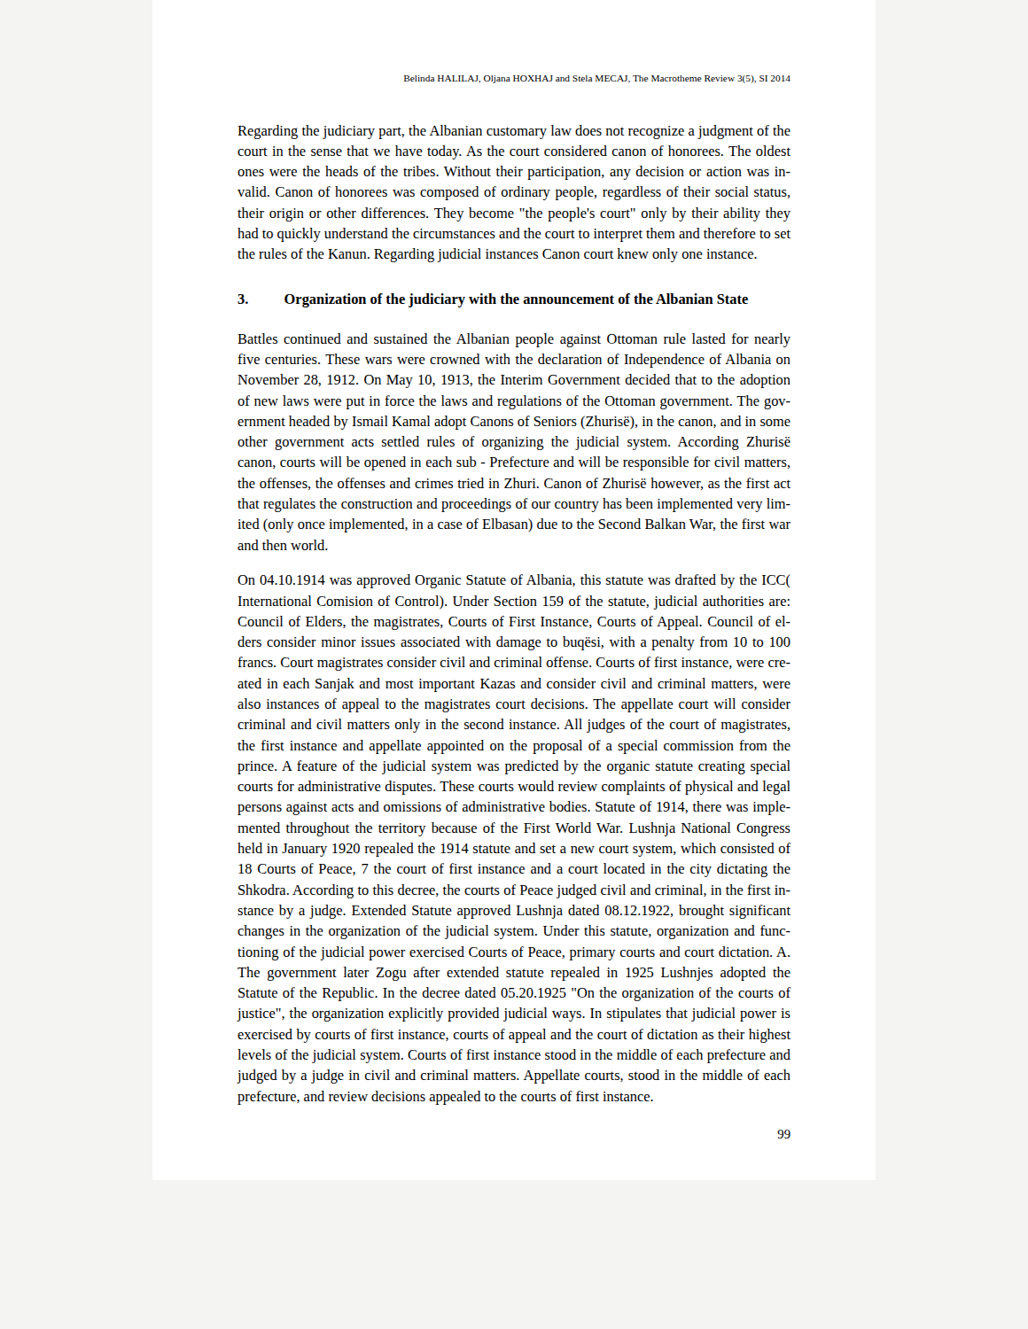Belinda HALILAJ, Oljana HOXHAJ and Stela MECAJ, The Macrotheme Review 3(5), SI 2014
Regarding the judiciary part, the Albanian customary law does not recognize a judgment of the court in the sense that we have today. As the court considered canon of honorees. The oldest ones were the heads of the tribes. Without their participation, any decision or action was invalid. Canon of honorees was composed of ordinary people, regardless of their social status, their origin or other differences. They become "the people's court" only by their ability they had to quickly understand the circumstances and the court to interpret them and therefore to set the rules of the Kanun. Regarding judicial instances Canon court knew only one instance.
3. Organization of the judiciary with the announcement of the Albanian State
Battles continued and sustained the Albanian people against Ottoman rule lasted for nearly five centuries. These wars were crowned with the declaration of Independence of Albania on November 28, 1912. On May 10, 1913, the Interim Government decided that to the adoption of new laws were put in force the laws and regulations of the Ottoman government. The government headed by Ismail Kamal adopt Canons of Seniors (Zhurisë), in the canon, and in some other government acts settled rules of organizing the judicial system. According Zhurisë canon, courts will be opened in each sub - Prefecture and will be responsible for civil matters, the offenses, the offenses and crimes tried in Zhuri. Canon of Zhurisë however, as the first act that regulates the construction and proceedings of our country has been implemented very limited (only once implemented, in a case of Elbasan) due to the Second Balkan War, the first war and then world.
On 04.10.1914 was approved Organic Statute of Albania, this statute was drafted by the ICC( International Comision of Control). Under Section 159 of the statute, judicial authorities are: Council of Elders, the magistrates, Courts of First Instance, Courts of Appeal. Council of elders consider minor issues associated with damage to buqësi, with a penalty from 10 to 100 francs. Court magistrates consider civil and criminal offense. Courts of first instance, were created in each Sanjak and most important Kazas and consider civil and criminal matters, were also instances of appeal to the magistrates court decisions. The appellate court will consider criminal and civil matters only in the second instance. All judges of the court of magistrates, the first instance and appellate appointed on the proposal of a special commission from the prince. A feature of the judicial system was predicted by the organic statute creating special courts for administrative disputes. These courts would review complaints of physical and legal persons against acts and omissions of administrative bodies. Statute of 1914, there was implemented throughout the territory because of the First World War. Lushnja National Congress held in January 1920 repealed the 1914 statute and set a new court system, which consisted of 18 Courts of Peace, 7 the court of first instance and a court located in the city dictating the Shkodra. According to this decree, the courts of Peace judged civil and criminal, in the first instance by a judge. Extended Statute approved Lushnja dated 08.12.1922, brought significant changes in the organization of the judicial system. Under this statute, organization and functioning of the judicial power exercised Courts of Peace, primary courts and court dictation. A. The government later Zogu after extended statute repealed in 1925 Lushnjes adopted the Statute of the Republic. In the decree dated 05.20.1925 "On the organization of the courts of justice", the organization explicitly provided judicial ways. In stipulates that judicial power is exercised by courts of first instance, courts of appeal and the court of dictation as their highest levels of the judicial system. Courts of first instance stood in the middle of each prefecture and judged by a judge in civil and criminal matters. Appellate courts, stood in the middle of each prefecture, and review decisions appealed to the courts of first instance.
99